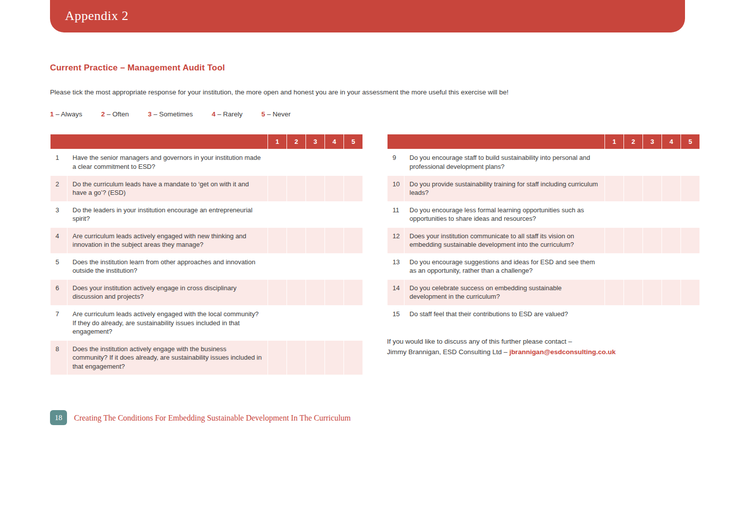Appendix 2
Current Practice – Management Audit Tool
Please tick the most appropriate response for your institution, the more open and honest you are in your assessment the more useful this exercise will be!
1 – Always 2 – Often 3 – Sometimes 4 – Rarely 5 – Never
| | | 1 | 2 | 3 | 4 | 5 |
| --- | --- | --- | --- | --- | --- | --- |
| 1 | Have the senior managers and governors in your institution made a clear commitment to ESD? | | | | | |
| 2 | Do the curriculum leads have a mandate to ‘get on with it and have a go’? (ESD) | | | | | |
| 3 | Do the leaders in your institution encourage an entrepreneurial spirit? | | | | | |
| 4 | Are curriculum leads actively engaged with new thinking and innovation in the subject areas they manage? | | | | | |
| 5 | Does the institution learn from other approaches and innovation outside the institution? | | | | | |
| 6 | Does your institution actively engage in cross disciplinary discussion and projects? | | | | | |
| 7 | Are curriculum leads actively engaged with the local community? If they do already, are sustainability issues included in that engagement? | | | | | |
| 8 | Does the institution actively engage with the business community? If it does already, are sustainability issues included in that engagement? | | | | | |
| | | 1 | 2 | 3 | 4 | 5 |
| --- | --- | --- | --- | --- | --- | --- |
| 9 | Do you encourage staff to build sustainability into personal and professional development plans? | | | | | |
| 10 | Do you provide sustainability training for staff including curriculum leads? | | | | | |
| 11 | Do you encourage less formal learning opportunities such as opportunities to share ideas and resources? | | | | | |
| 12 | Does your institution communicate to all staff its vision on embedding sustainable development into the curriculum? | | | | | |
| 13 | Do you encourage suggestions and ideas for ESD and see them as an opportunity, rather than a challenge? | | | | | |
| 14 | Do you celebrate success on embedding sustainable development in the curriculum? | | | | | |
| 15 | Do staff feel that their contributions to ESD are valued? | | | | | |
If you would like to discuss any of this further please contact –
Jimmy Brannigan, ESD Consulting Ltd – jbrannigan@esdconsulting.co.uk
18
Creating The Conditions For Embedding Sustainable Development In The Curriculum